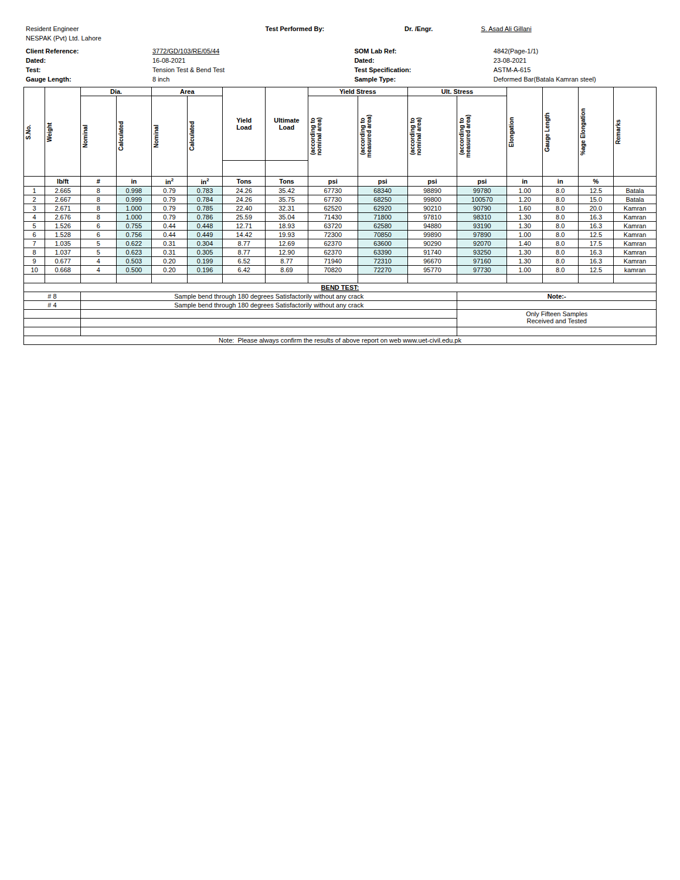| Resident Engineer | Test Performed By: | Dr. /Engr. | S. Asad Ali Gillani |
| NESPAK (Pvt) Ltd. Lahore | | | |
| Client Reference: | 3772/GD/103/RE/05/44 | SOM Lab Ref: | 4842(Page-1/1) |
| Dated: | 16-08-2021 | Dated: | 23-08-2021 |
| Test: | Tension Test & Bend Test | Test Specification: | ASTM-A-615 |
| Gauge Length: | 8 inch | Sample Type: | Deformed Bar(Batala Kamran steel) |
| S.No. | Weight | Dia. | Area | Yield Load | Ultimate Load | Yield Stress | Ult. Stress | Elongation | Gauge Length | %age Elongation | Remarks |
| --- | --- | --- | --- | --- | --- | --- | --- | --- | --- | --- | --- |
| Nominal | Calculated | Nominal | Calculated | (according to nominal area) | (according to measured area) | (according to nominal area) | (according to measured area) |
| | lb/ft | # | in | in 2 | in 2 | Tons | Tons | psi | psi | psi | psi | in | in | % | |
| 1 | 2.665 | 8 | 0.998 | 0.79 | 0.783 | 24.26 | 35.42 | 67730 | 68340 | 98890 | 99780 | 1.00 | 8.0 | 12.5 | Batala |
| 2 | 2.667 | 8 | 0.999 | 0.79 | 0.784 | 24.26 | 35.75 | 67730 | 68250 | 99800 | 100570 | 1.20 | 8.0 | 15.0 | Batala |
| 3 | 2.671 | 8 | 1.000 | 0.79 | 0.785 | 22.40 | 32.31 | 62520 | 62920 | 90210 | 90790 | 1.60 | 8.0 | 20.0 | Kamran |
| 4 | 2.676 | 8 | 1.000 | 0.79 | 0.786 | 25.59 | 35.04 | 71430 | 71800 | 97810 | 98310 | 1.30 | 8.0 | 16.3 | Kamran |
| 5 | 1.526 | 6 | 0.755 | 0.44 | 0.448 | 12.71 | 18.93 | 63720 | 62580 | 94880 | 93190 | 1.30 | 8.0 | 16.3 | Kamran |
| 6 | 1.528 | 6 | 0.756 | 0.44 | 0.449 | 14.42 | 19.93 | 72300 | 70850 | 99890 | 97890 | 1.00 | 8.0 | 12.5 | Kamran |
| 7 | 1.035 | 5 | 0.622 | 0.31 | 0.304 | 8.77 | 12.69 | 62370 | 63600 | 90290 | 92070 | 1.40 | 8.0 | 17.5 | Kamran |
| 8 | 1.037 | 5 | 0.623 | 0.31 | 0.305 | 8.77 | 12.90 | 62370 | 63390 | 91740 | 93250 | 1.30 | 8.0 | 16.3 | Kamran |
| 9 | 0.677 | 4 | 0.503 | 0.20 | 0.199 | 6.52 | 8.77 | 71940 | 72310 | 96670 | 97160 | 1.30 | 8.0 | 16.3 | Kamran |
| 10 | 0.668 | 4 | 0.500 | 0.20 | 0.196 | 6.42 | 8.69 | 70820 | 72270 | 95770 | 97730 | 1.00 | 8.0 | 12.5 | kamran |
| BEND TEST: |
| # 8 | Sample bend through 180 degrees Satisfactorily without any crack | Note:- |
| # 4 | Sample bend through 180 degrees Satisfactorily without any crack | |
| | | Only Fifteen Samples Received and Tested |
| Note: Please always confirm the results of above report on web www.uet-civil.edu.pk |